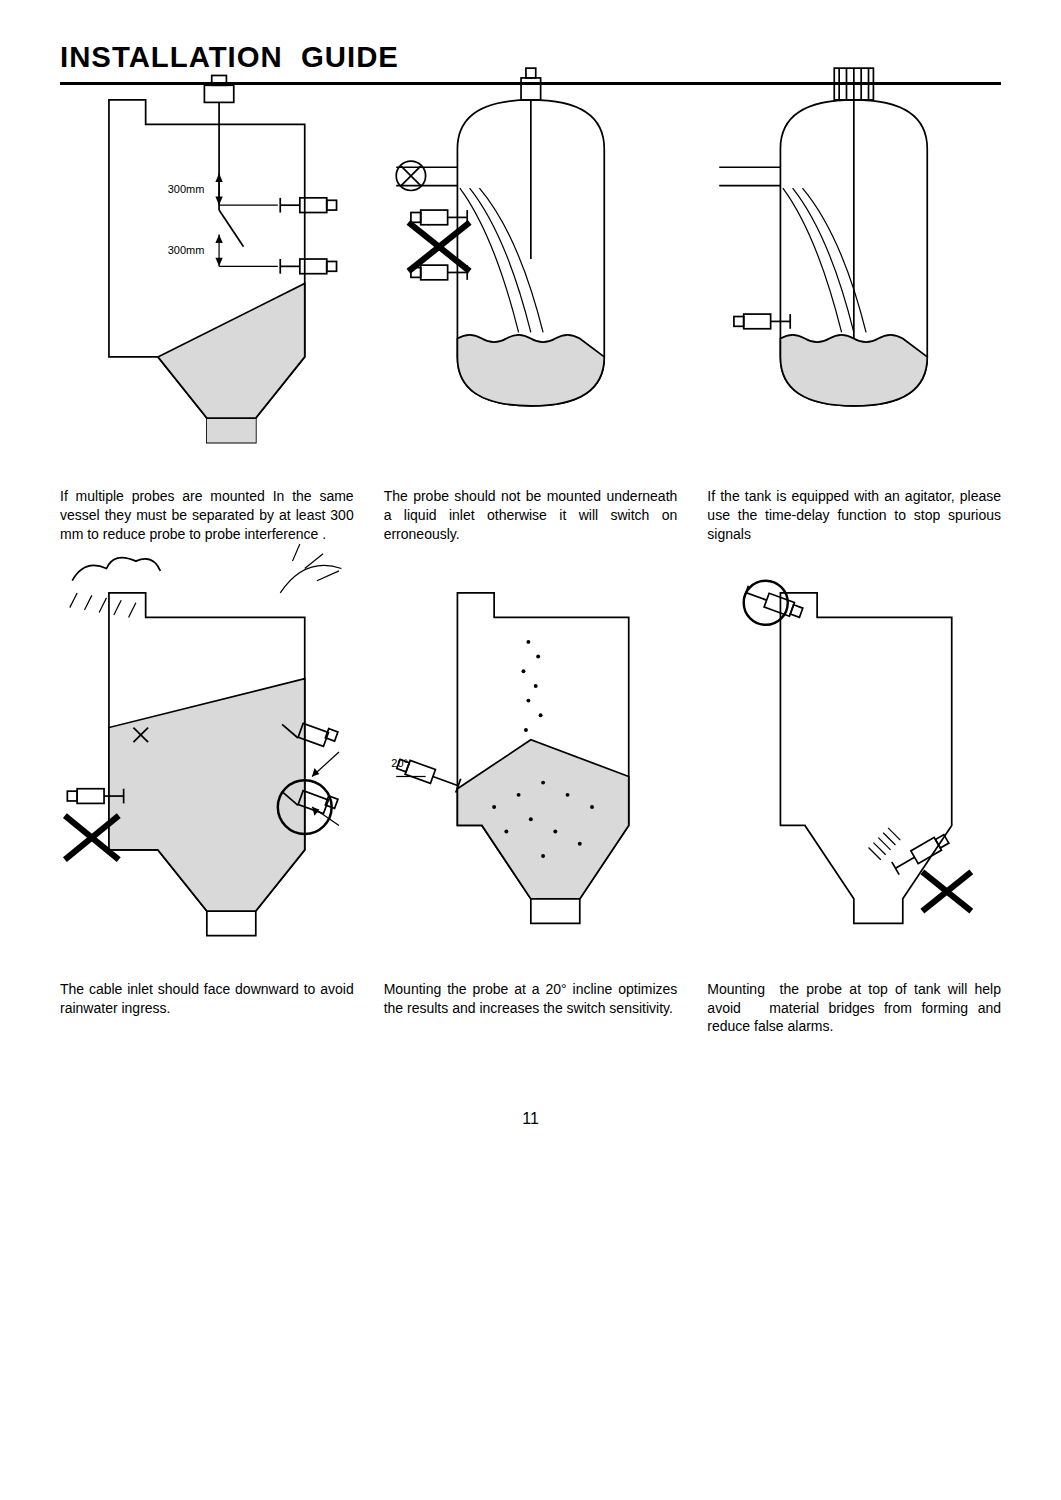INSTALLATION GUIDE
300mm 300mm
If multiple probes are mounted In the same vessel they must be separated by at least 300 mm to reduce probe to probe interference .
The probe should not be mounted underneath a liquid inlet otherwise it will switch on erroneously.
If the tank is equipped with an agitator, please use the time-delay function to stop spurious signals
The cable inlet should face downward to avoid rainwater ingress.
20°
Mounting the probe at a 20° incline optimizes the results and increases the switch sensitivity.
Mounting the probe at top of tank will help avoid material bridges from forming and reduce false alarms.
11